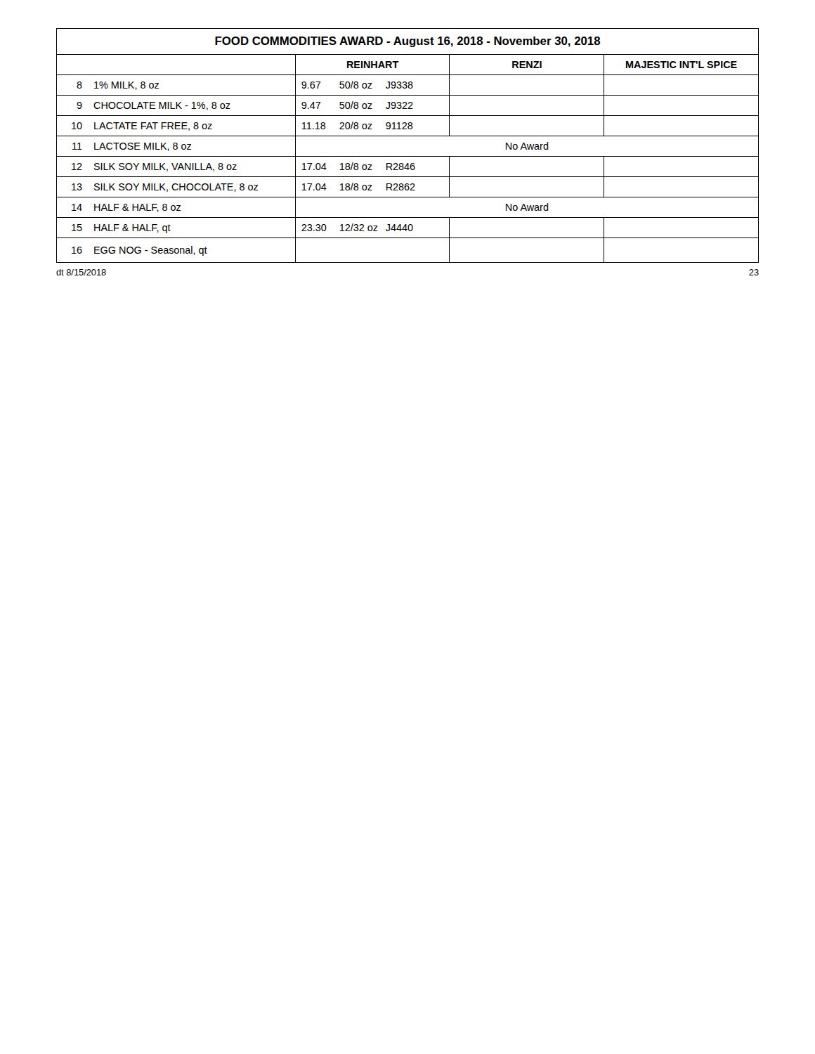FOOD COMMODITIES AWARD - August 16, 2018 - November 30, 2018
| | | REINHART | RENZI | MAJESTIC INT'L SPICE |
| --- | --- | --- | --- | --- |
| 8 | 1% MILK, 8 oz | 9.67 50/8 oz J9338 | | |
| 9 | CHOCOLATE MILK - 1%, 8 oz | 9.47 50/8 oz J9322 | | |
| 10 | LACTATE FAT FREE, 8 oz | 11.18 20/8 oz 91128 | | |
| 11 | LACTOSE MILK, 8 oz | No Award |
| 12 | SILK SOY MILK, VANILLA, 8 oz | 17.04 18/8 oz R2846 | | |
| 13 | SILK SOY MILK, CHOCOLATE, 8 oz | 17.04 18/8 oz R2862 | | |
| 14 | HALF & HALF, 8 oz | No Award |
| 15 | HALF & HALF, qt | 23.30 12/32 oz J4440 | | |
| 16 | EGG NOG - Seasonal, qt | | | |
dt 8/15/2018 23